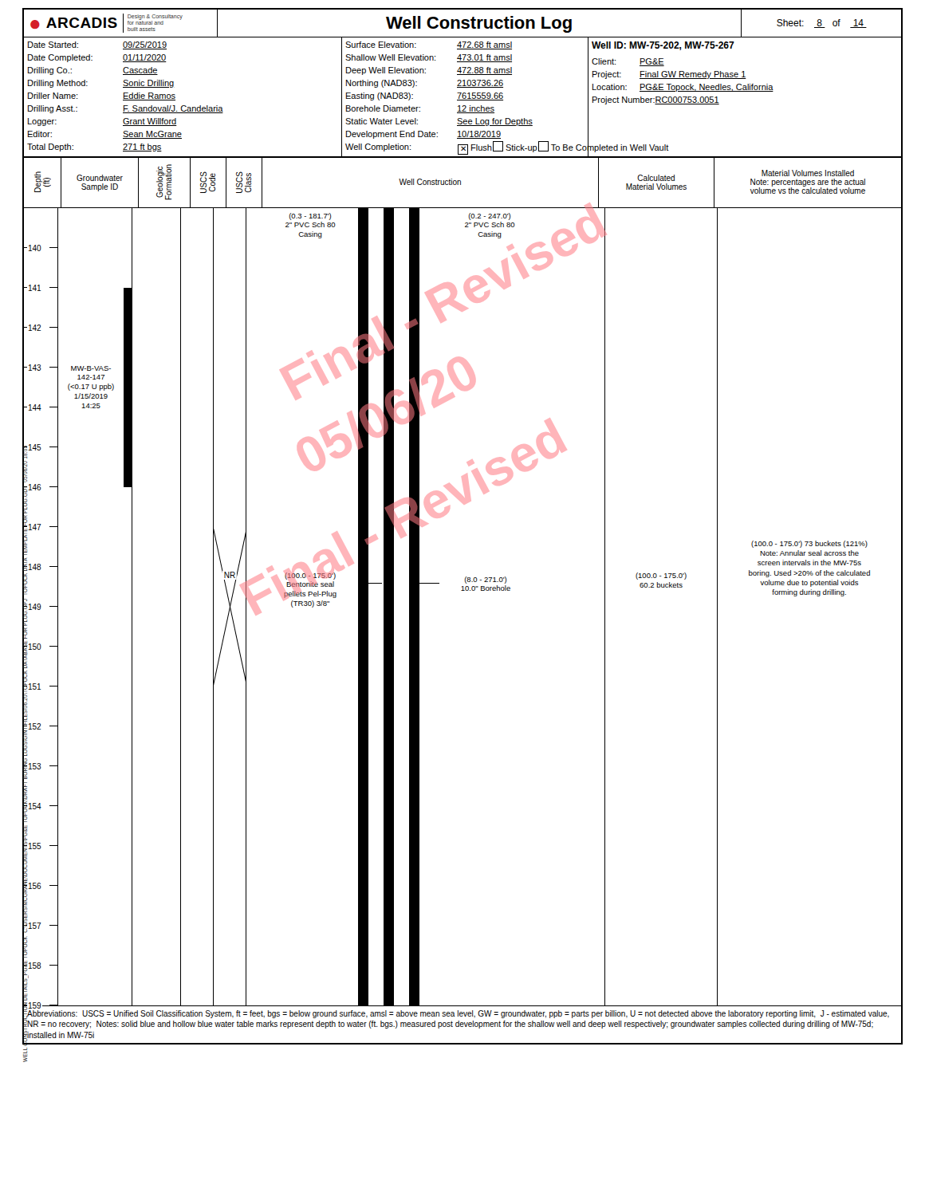●
ARCADIS
Design & Consultancy
for natural and
built assets
Well Construction Log
Sheet: 8 of 14
Date Started: 09/25/2019
Date Completed: 01/11/2020
Drilling Co.: Cascade
Drilling Method: Sonic Drilling
Driller Name: Eddie Ramos
Drilling Asst.: F. Sandoval/J. Candelaria
Logger: Grant Willford
Editor: Sean McGrane
Total Depth: 271 ft bgs
Surface Elevation: 472.68 ft amsl
Shallow Well Elevation: 473.01 ft amsl
Deep Well Elevation: 472.88 ft amsl
Northing (NAD83): 2103736.26
Easting (NAD83): 7615559.66
Borehole Diameter: 12 inches
Static Water Level: See Log for Depths
Development End Date: 10/18/2019
Well Completion: ✕Flush Stick-up To Be Completed in Well Vault
Well ID: MW-75-202, MW-75-267
Client: PG&E
Project: Final GW Remedy Phase 1
Location: PG&E Topock, Needles, California
Project Number: RC000753.0051
Depth
(ft)
Groundwater
Sample ID
Geologic
Formation
USCS
Code
USCS
Class
Well Construction
Calculated
Material Volumes
Material Volumes Installed
Note: percentages are the actual
volume vs the calculated volume
140
141
142
143
144
145
146
147
148
149
150
151
152
153
154
155
156
157
158
159
MW-B-VAS-
142-147
(<0.17 U ppb)
1/15/2019
14:25
NR
(0.3 - 181.7')
2" PVC Sch 80
Casing
(0.2 - 247.0')
2" PVC Sch 80
Casing
(100.0 - 175.0')
Bentonite seal
pellets Pel-Plug
(TR30) 3/8"
(8.0 - 271.0')
10.0" Borehole
(100.0 - 175.0')
60.2 buckets
(100.0 - 175.0') 73 buckets (121%)
Note: Annular seal across the
screen intervals in the MW-75s
boring. Used >20% of the calculated
volume due to potential voids
forming during drilling.
Abbreviations: USCS = Unified Soil Classification System, ft = feet, bgs = below ground surface, amsl = above mean sea level, GW = groundwater, ppb = parts per billion, U = not detected above the laboratory reporting limit, J - estimated value, NR = no recovery; Notes: solid blue and hollow blue water table marks represent depth to water (ft. bgs.) measured post development for the shallow well and deep well respectively; groundwater samples collected during drilling of MW-75d; installed in MW-75i
WELL CONSTRUCTION DETAILS_PG&E TOPOCK C:\USERS\MCGRANE\DOCUMENTS\PG&E TOPOCK\DRAFT BORING LOGS\GINT FILES\06.20\TOPOCK DATABASE FOR PLOG.GPJ TOPOCK DATA TEMPLATE FOR PLOG.GDT 05/06/20 18:05
Final - Revised 05/06/20 Final - Revised